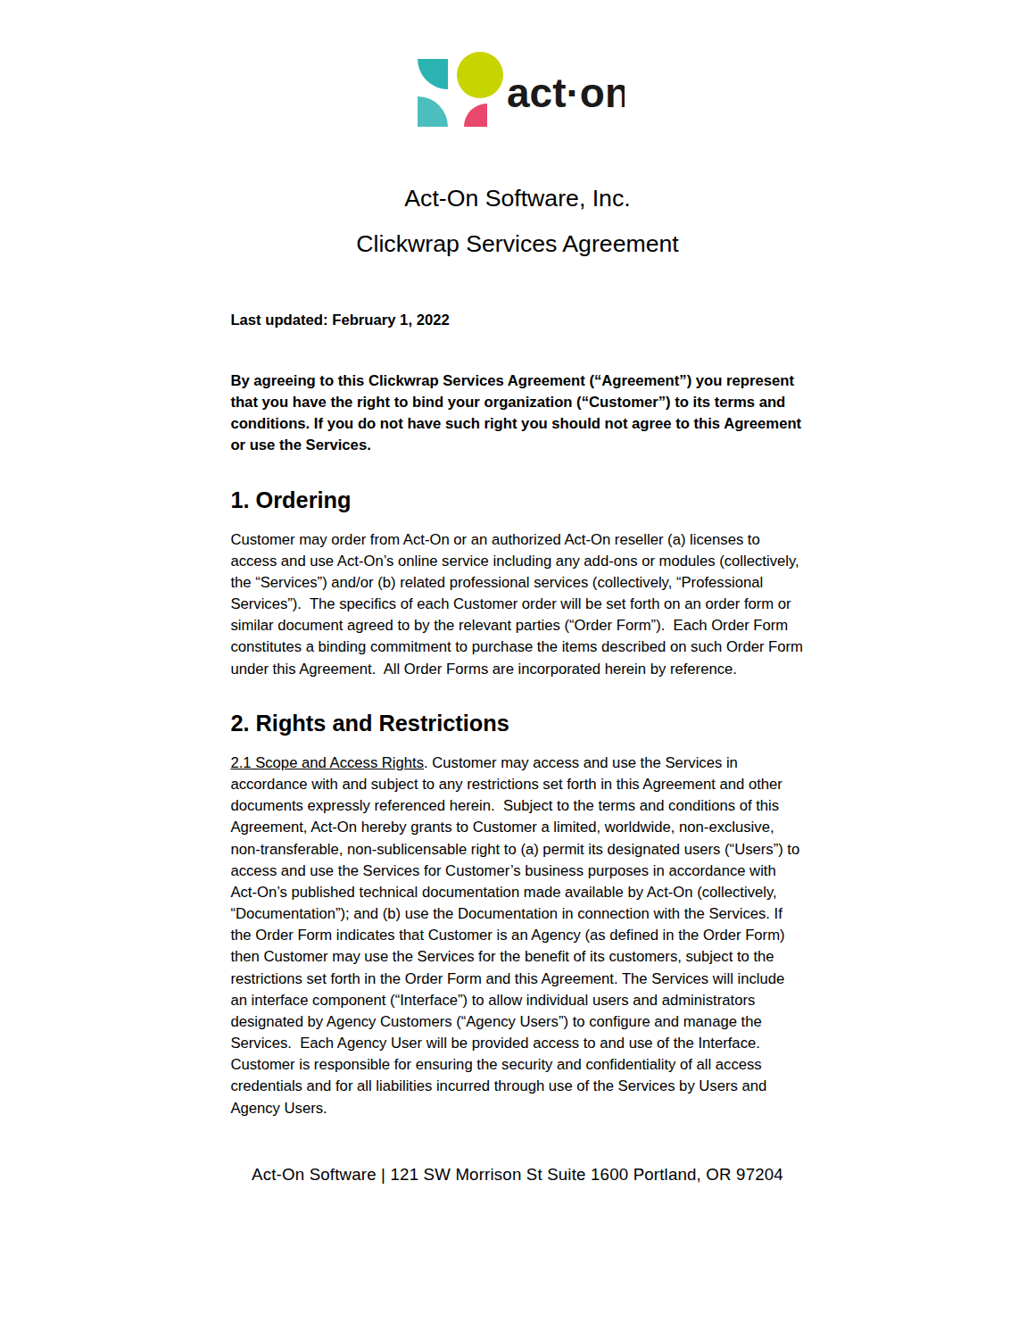act·on
Act-On Software, Inc. Clickwrap Services Agreement
Last updated: February 1, 2022
By agreeing to this Clickwrap Services Agreement (“Agreement”) you represent that you have the right to bind your organization (“Customer”) to its terms and conditions. If you do not have such right you should not agree to this Agreement or use the Services.
1. Ordering
Customer may order from Act-On or an authorized Act-On reseller (a) licenses to access and use Act-On’s online service including any add-ons or modules (collectively, the “Services”) and/or (b) related professional services (collectively, “Professional Services”). The specifics of each Customer order will be set forth on an order form or similar document agreed to by the relevant parties (“Order Form”). Each Order Form constitutes a binding commitment to purchase the items described on such Order Form under this Agreement. All Order Forms are incorporated herein by reference.
2. Rights and Restrictions
2.1 Scope and Access Rights. Customer may access and use the Services in accordance with and subject to any restrictions set forth in this Agreement and other documents expressly referenced herein. Subject to the terms and conditions of this Agreement, Act-On hereby grants to Customer a limited, worldwide, non-exclusive, non-transferable, non-sublicensable right to (a) permit its designated users (“Users”) to access and use the Services for Customer’s business purposes in accordance with Act-On’s published technical documentation made available by Act-On (collectively, “Documentation”); and (b) use the Documentation in connection with the Services. If the Order Form indicates that Customer is an Agency (as defined in the Order Form) then Customer may use the Services for the benefit of its customers, subject to the restrictions set forth in the Order Form and this Agreement. The Services will include an interface component (“Interface”) to allow individual users and administrators designated by Agency Customers (“Agency Users”) to configure and manage the Services. Each Agency User will be provided access to and use of the Interface. Customer is responsible for ensuring the security and confidentiality of all access credentials and for all liabilities incurred through use of the Services by Users and Agency Users.
Act-On Software | 121 SW Morrison St Suite 1600 Portland, OR 97204